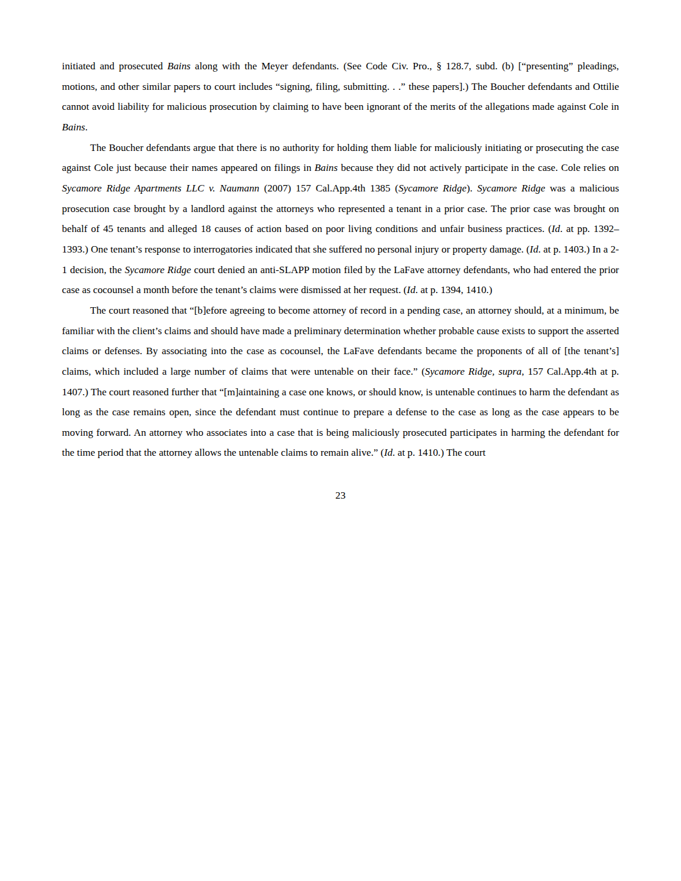initiated and prosecuted Bains along with the Meyer defendants. (See Code Civ. Pro., § 128.7, subd. (b) [“presenting” pleadings, motions, and other similar papers to court includes “signing, filing, submitting. . .” these papers].) The Boucher defendants and Ottilie cannot avoid liability for malicious prosecution by claiming to have been ignorant of the merits of the allegations made against Cole in Bains.
The Boucher defendants argue that there is no authority for holding them liable for maliciously initiating or prosecuting the case against Cole just because their names appeared on filings in Bains because they did not actively participate in the case. Cole relies on Sycamore Ridge Apartments LLC v. Naumann (2007) 157 Cal.App.4th 1385 (Sycamore Ridge). Sycamore Ridge was a malicious prosecution case brought by a landlord against the attorneys who represented a tenant in a prior case. The prior case was brought on behalf of 45 tenants and alleged 18 causes of action based on poor living conditions and unfair business practices. (Id. at pp. 1392–1393.) One tenant’s response to interrogatories indicated that she suffered no personal injury or property damage. (Id. at p. 1403.) In a 2-1 decision, the Sycamore Ridge court denied an anti-SLAPP motion filed by the LaFave attorney defendants, who had entered the prior case as cocounsel a month before the tenant’s claims were dismissed at her request. (Id. at p. 1394, 1410.)
The court reasoned that “[b]efore agreeing to become attorney of record in a pending case, an attorney should, at a minimum, be familiar with the client’s claims and should have made a preliminary determination whether probable cause exists to support the asserted claims or defenses. By associating into the case as cocounsel, the LaFave defendants became the proponents of all of [the tenant’s] claims, which included a large number of claims that were untenable on their face.” (Sycamore Ridge, supra, 157 Cal.App.4th at p. 1407.) The court reasoned further that “[m]aintaining a case one knows, or should know, is untenable continues to harm the defendant as long as the case remains open, since the defendant must continue to prepare a defense to the case as long as the case appears to be moving forward. An attorney who associates into a case that is being maliciously prosecuted participates in harming the defendant for the time period that the attorney allows the untenable claims to remain alive.” (Id. at p. 1410.) The court
23